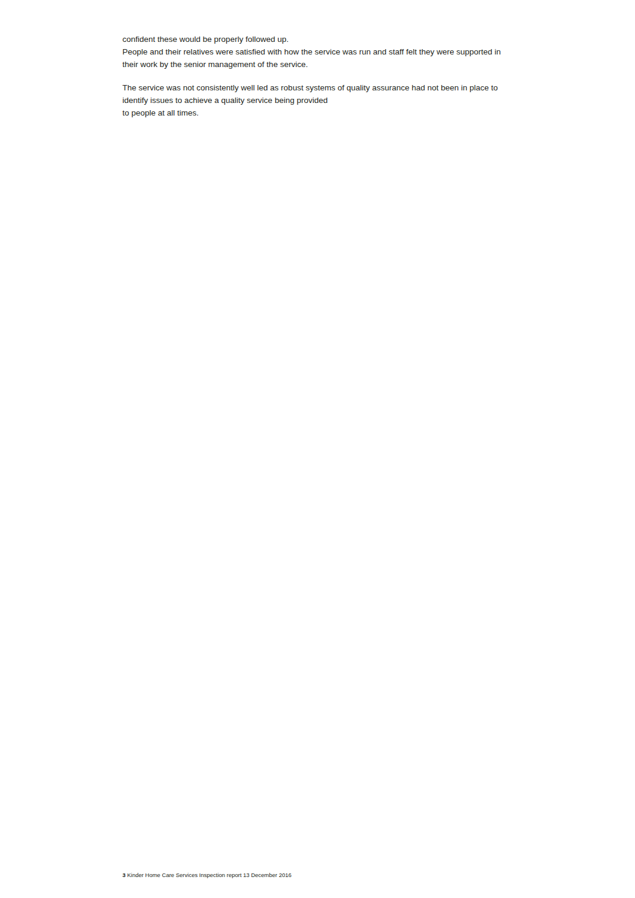confident these would be properly followed up.
People and their relatives were satisfied with how the service was run and staff felt they were supported in their work by the senior management of the service.
The service was not consistently well led as robust systems of quality assurance had not been in place to identify issues to achieve a quality service being provided
to people at all times.
3 Kinder Home Care Services Inspection report 13 December 2016